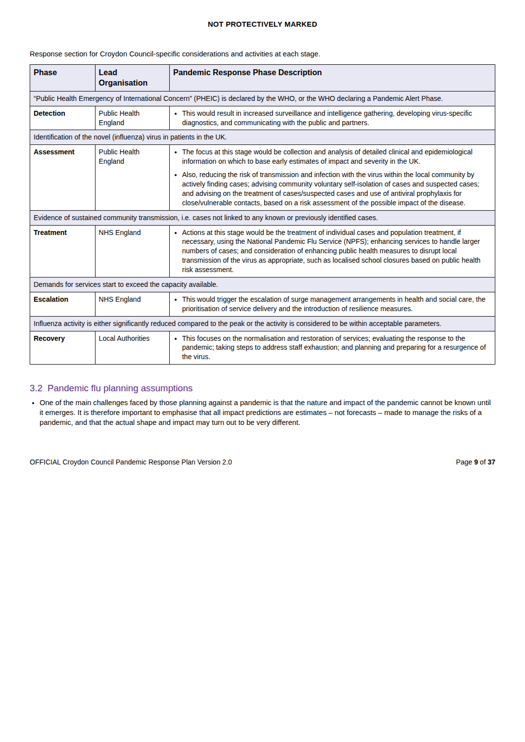NOT PROTECTIVELY MARKED
Response section for Croydon Council-specific considerations and activities at each stage.
| Phase | Lead Organisation | Pandemic Response Phase Description |
| --- | --- | --- |
| “Public Health Emergency of International Concern” (PHEIC) is declared by the WHO, or the WHO declaring a Pandemic Alert Phase. |
| Detection | Public Health England | This would result in increased surveillance and intelligence gathering, developing virus-specific diagnostics, and communicating with the public and partners. |
| Identification of the novel (influenza) virus in patients in the UK. |
| Assessment | Public Health England | The focus at this stage would be collection and analysis of detailed clinical and epidemiological information on which to base early estimates of impact and severity in the UK. Also, reducing the risk of transmission and infection with the virus within the local community by actively finding cases; advising community voluntary self-isolation of cases and suspected cases; and advising on the treatment of cases/suspected cases and use of antiviral prophylaxis for close/vulnerable contacts, based on a risk assessment of the possible impact of the disease. |
| Evidence of sustained community transmission, i.e. cases not linked to any known or previously identified cases. |
| Treatment | NHS England | Actions at this stage would be the treatment of individual cases and population treatment, if necessary, using the National Pandemic Flu Service (NPFS); enhancing services to handle larger numbers of cases; and consideration of enhancing public health measures to disrupt local transmission of the virus as appropriate, such as localised school closures based on public health risk assessment. |
| Demands for services start to exceed the capacity available. |
| Escalation | NHS England | This would trigger the escalation of surge management arrangements in health and social care, the prioritisation of service delivery and the introduction of resilience measures. |
| Influenza activity is either significantly reduced compared to the peak or the activity is considered to be within acceptable parameters. |
| Recovery | Local Authorities | This focuses on the normalisation and restoration of services; evaluating the response to the pandemic; taking steps to address staff exhaustion; and planning and preparing for a resurgence of the virus. |
3.2 Pandemic flu planning assumptions
One of the main challenges faced by those planning against a pandemic is that the nature and impact of the pandemic cannot be known until it emerges. It is therefore important to emphasise that all impact predictions are estimates – not forecasts – made to manage the risks of a pandemic, and that the actual shape and impact may turn out to be very different.
OFFICIAL Croydon Council Pandemic Response Plan Version 2.0 Page 9 of 37